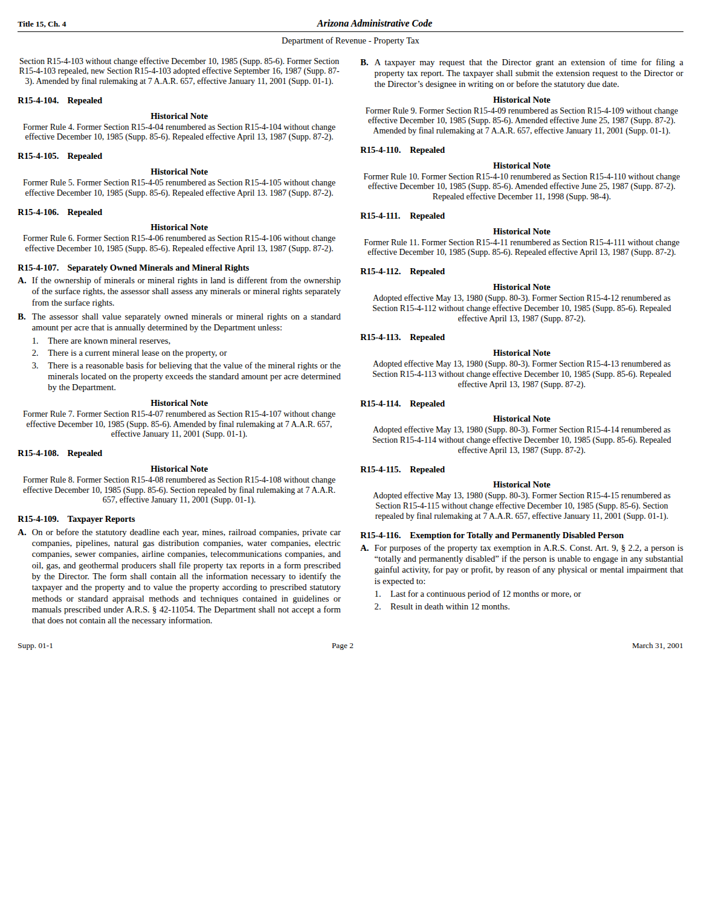Title 15, Ch. 4
Arizona Administrative Code
Department of Revenue - Property Tax
Section R15-4-103 without change effective December 10, 1985 (Supp. 85-6). Former Section R15-4-103 repealed, new Section R15-4-103 adopted effective September 16, 1987 (Supp. 87-3). Amended by final rulemaking at 7 A.A.R. 657, effective January 11, 2001 (Supp. 01-1).
R15-4-104. Repealed
Historical Note
Former Rule 4. Former Section R15-4-04 renumbered as Section R15-4-104 without change effective December 10, 1985 (Supp. 85-6). Repealed effective April 13, 1987 (Supp. 87-2).
R15-4-105. Repealed
Historical Note
Former Rule 5. Former Section R15-4-05 renumbered as Section R15-4-105 without change effective December 10, 1985 (Supp. 85-6). Repealed effective April 13. 1987 (Supp. 87-2).
R15-4-106. Repealed
Historical Note
Former Rule 6. Former Section R15-4-06 renumbered as Section R15-4-106 without change effective December 10, 1985 (Supp. 85-6). Repealed effective April 13, 1987 (Supp. 87-2).
R15-4-107. Separately Owned Minerals and Mineral Rights
A.
If the ownership of minerals or mineral rights in land is different from the ownership of the surface rights, the assessor shall assess any minerals or mineral rights separately from the surface rights.
B.
The assessor shall value separately owned minerals or mineral rights on a standard amount per acre that is annually determined by the Department unless:
There are known mineral reserves,
There is a current mineral lease on the property, or
There is a reasonable basis for believing that the value of the mineral rights or the minerals located on the property exceeds the standard amount per acre determined by the Department.
Historical Note
Former Rule 7. Former Section R15-4-07 renumbered as Section R15-4-107 without change effective December 10, 1985 (Supp. 85-6). Amended by final rulemaking at 7 A.A.R. 657, effective January 11, 2001 (Supp. 01-1).
R15-4-108. Repealed
Historical Note
Former Rule 8. Former Section R15-4-08 renumbered as Section R15-4-108 without change effective December 10, 1985 (Supp. 85-6). Section repealed by final rulemaking at 7 A.A.R. 657, effective January 11, 2001 (Supp. 01-1).
R15-4-109. Taxpayer Reports
A.
On or before the statutory deadline each year, mines, railroad companies, private car companies, pipelines, natural gas distribution companies, water companies, electric companies, sewer companies, airline companies, telecommunications companies, and oil, gas, and geothermal producers shall file property tax reports in a form prescribed by the Director. The form shall contain all the information necessary to identify the taxpayer and the property and to value the property according to prescribed statutory methods or standard appraisal methods and techniques contained in guidelines or manuals prescribed under A.R.S. § 42-11054. The Department shall not accept a form that does not contain all the necessary information.
B.
A taxpayer may request that the Director grant an extension of time for filing a property tax report. The taxpayer shall submit the extension request to the Director or the Director’s designee in writing on or before the statutory due date.
Historical Note
Former Rule 9. Former Section R15-4-09 renumbered as Section R15-4-109 without change effective December 10, 1985 (Supp. 85-6). Amended effective June 25, 1987 (Supp. 87-2). Amended by final rulemaking at 7 A.A.R. 657, effective January 11, 2001 (Supp. 01-1).
R15-4-110. Repealed
Historical Note
Former Rule 10. Former Section R15-4-10 renumbered as Section R15-4-110 without change effective December 10, 1985 (Supp. 85-6). Amended effective June 25, 1987 (Supp. 87-2). Repealed effective December 11, 1998 (Supp. 98-4).
R15-4-111. Repealed
Historical Note
Former Rule 11. Former Section R15-4-11 renumbered as Section R15-4-111 without change effective December 10, 1985 (Supp. 85-6). Repealed effective April 13, 1987 (Supp. 87-2).
R15-4-112. Repealed
Historical Note
Adopted effective May 13, 1980 (Supp. 80-3). Former Section R15-4-12 renumbered as Section R15-4-112 without change effective December 10, 1985 (Supp. 85-6). Repealed effective April 13, 1987 (Supp. 87-2).
R15-4-113. Repealed
Historical Note
Adopted effective May 13, 1980 (Supp. 80-3). Former Section R15-4-13 renumbered as Section R15-4-113 without change effective December 10, 1985 (Supp. 85-6). Repealed effective April 13, 1987 (Supp. 87-2).
R15-4-114. Repealed
Historical Note
Adopted effective May 13, 1980 (Supp. 80-3). Former Section R15-4-14 renumbered as Section R15-4-114 without change effective December 10, 1985 (Supp. 85-6). Repealed effective April 13, 1987 (Supp. 87-2).
R15-4-115. Repealed
Historical Note
Adopted effective May 13, 1980 (Supp. 80-3). Former Section R15-4-15 renumbered as Section R15-4-115 without change effective December 10, 1985 (Supp. 85-6). Section repealed by final rulemaking at 7 A.A.R. 657, effective January 11, 2001 (Supp. 01-1).
R15-4-116. Exemption for Totally and Permanently Disabled Person
A.
For purposes of the property tax exemption in A.R.S. Const. Art. 9, § 2.2, a person is “totally and permanently disabled” if the person is unable to engage in any substantial gainful activity, for pay or profit, by reason of any physical or mental impairment that is expected to:
Last for a continuous period of 12 months or more, or
Result in death within 12 months.
Supp. 01-1
Page 2
March 31, 2001